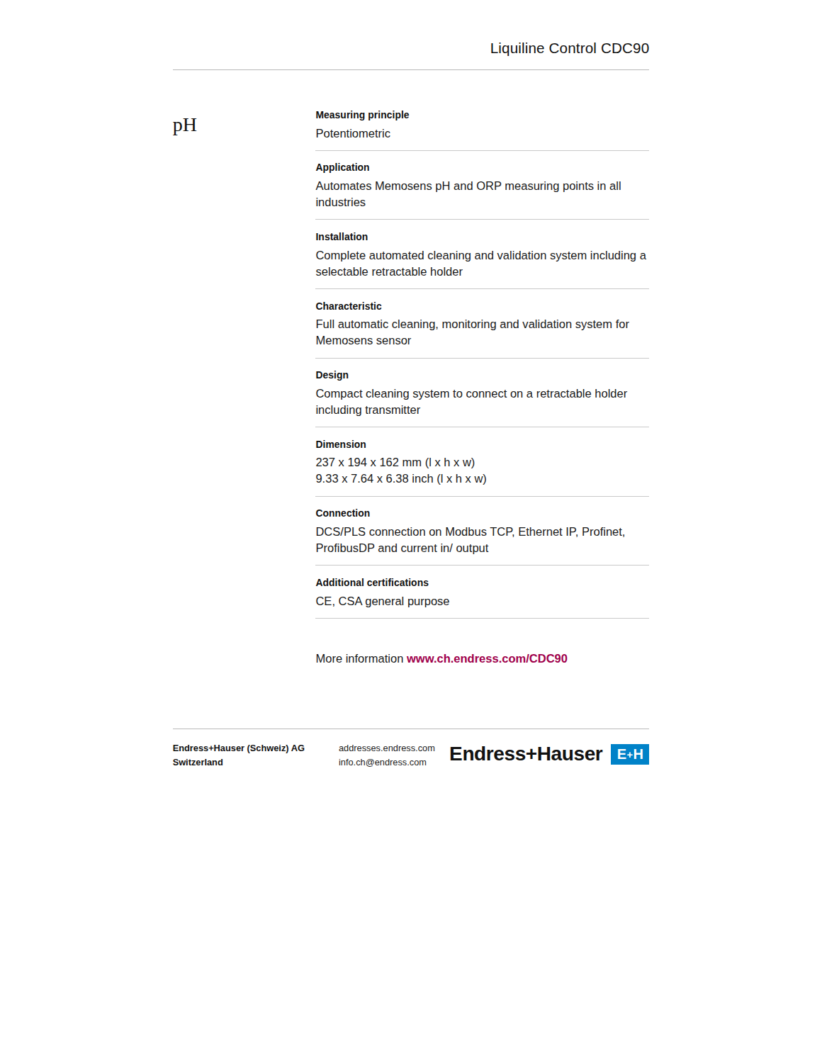Liquiline Control CDC90
pH
Measuring principle
Potentiometric
Application
Automates Memosens pH and ORP measuring points in all industries
Installation
Complete automated cleaning and validation system including a selectable retractable holder
Characteristic
Full automatic cleaning, monitoring and validation system for Memosens sensor
Design
Compact cleaning system to connect on a retractable holder including transmitter
Dimension
237 x 194 x 162 mm (l x h x w)
9.33 x 7.64 x 6.38 inch (l x h x w)
Connection
DCS/PLS connection on Modbus TCP, Ethernet IP, Profinet, ProfibusDP and current in/ output
Additional certifications
CE, CSA general purpose
More information www.ch.endress.com/CDC90
Endress+Hauser (Schweiz) AG addresses.endress.com
Switzerland info.ch@endress.com
Endress+Hauser E+H